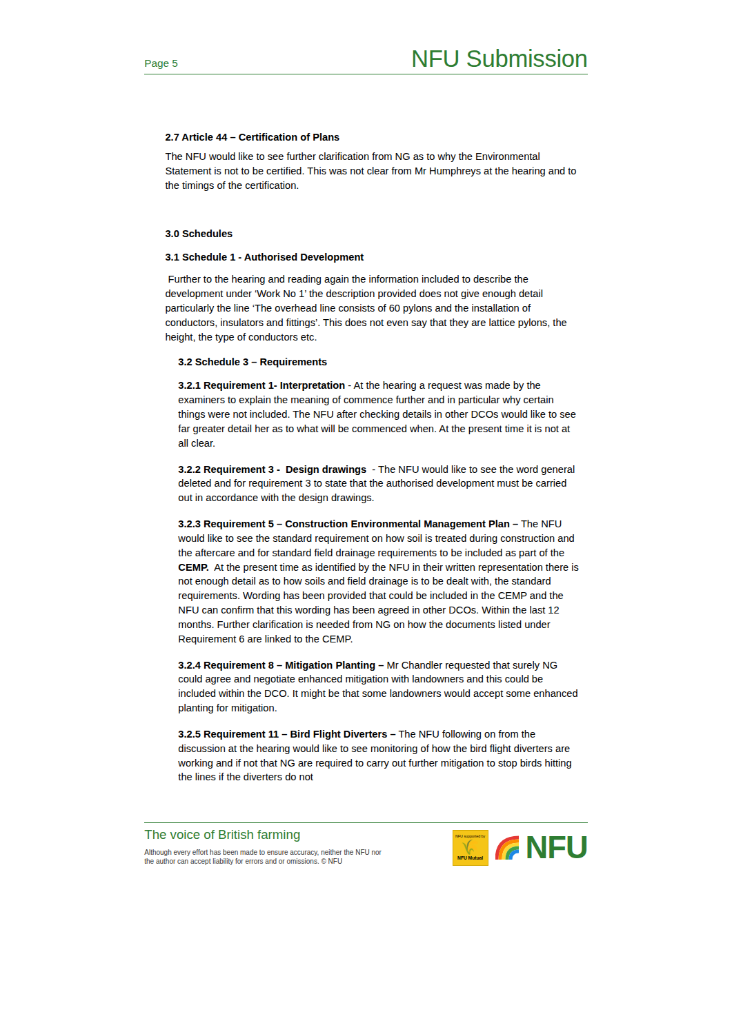Page 5
NFU Submission
2.7 Article 44 – Certification of Plans
The NFU would like to see further clarification from NG as to why the Environmental Statement is not to be certified. This was not clear from Mr Humphreys at the hearing and to the timings of the certification.
3.0 Schedules
3.1 Schedule 1 - Authorised Development
Further to the hearing and reading again the information included to describe the development under ‘Work No 1’ the description provided does not give enough detail particularly the line ‘The overhead line consists of 60 pylons and the installation of conductors, insulators and fittings’. This does not even say that they are lattice pylons, the height, the type of conductors etc.
3.2 Schedule 3 – Requirements
3.2.1 Requirement 1- Interpretation - At the hearing a request was made by the examiners to explain the meaning of commence further and in particular why certain things were not included. The NFU after checking details in other DCOs would like to see far greater detail her as to what will be commenced when. At the present time it is not at all clear.
3.2.2 Requirement 3 - Design drawings - The NFU would like to see the word general deleted and for requirement 3 to state that the authorised development must be carried out in accordance with the design drawings.
3.2.3 Requirement 5 – Construction Environmental Management Plan – The NFU would like to see the standard requirement on how soil is treated during construction and the aftercare and for standard field drainage requirements to be included as part of the CEMP. At the present time as identified by the NFU in their written representation there is not enough detail as to how soils and field drainage is to be dealt with, the standard requirements. Wording has been provided that could be included in the CEMP and the NFU can confirm that this wording has been agreed in other DCOs. Within the last 12 months. Further clarification is needed from NG on how the documents listed under Requirement 6 are linked to the CEMP.
3.2.4 Requirement 8 – Mitigation Planting – Mr Chandler requested that surely NG could agree and negotiate enhanced mitigation with landowners and this could be included within the DCO. It might be that some landowners would accept some enhanced planting for mitigation.
3.2.5 Requirement 11 – Bird Flight Diverters – The NFU following on from the discussion at the hearing would like to see monitoring of how the bird flight diverters are working and if not that NG are required to carry out further mitigation to stop birds hitting the lines if the diverters do not
The voice of British farming
Although every effort has been made to ensure accuracy, neither the NFU nor the author can accept liability for errors and or omissions. © NFU
NFU supported by
🌾
NFU Mutual
NFU